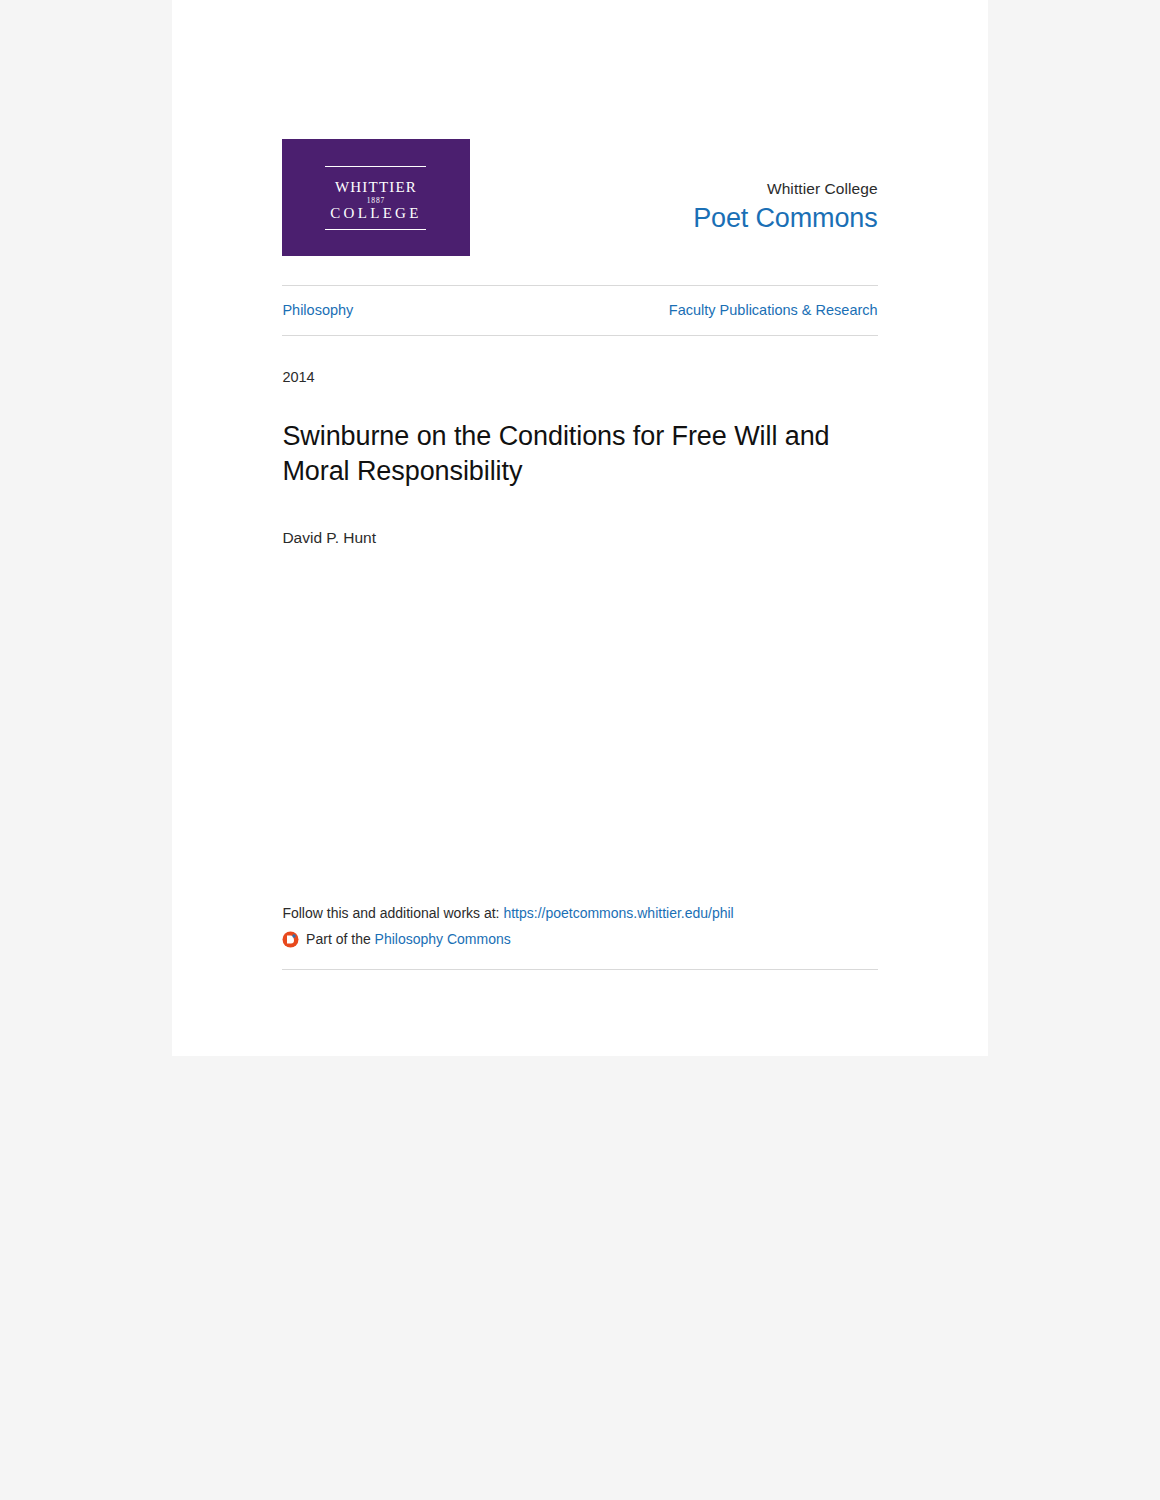Whittier 1887 COLLEGE
Whittier College
Poet Commons
Philosophy Faculty Publications & Research
2014
Swinburne on the Conditions for Free Will and Moral Responsibility
David P. Hunt
Follow this and additional works at: https://poetcommons.whittier.edu/phil
Part of the Philosophy Commons